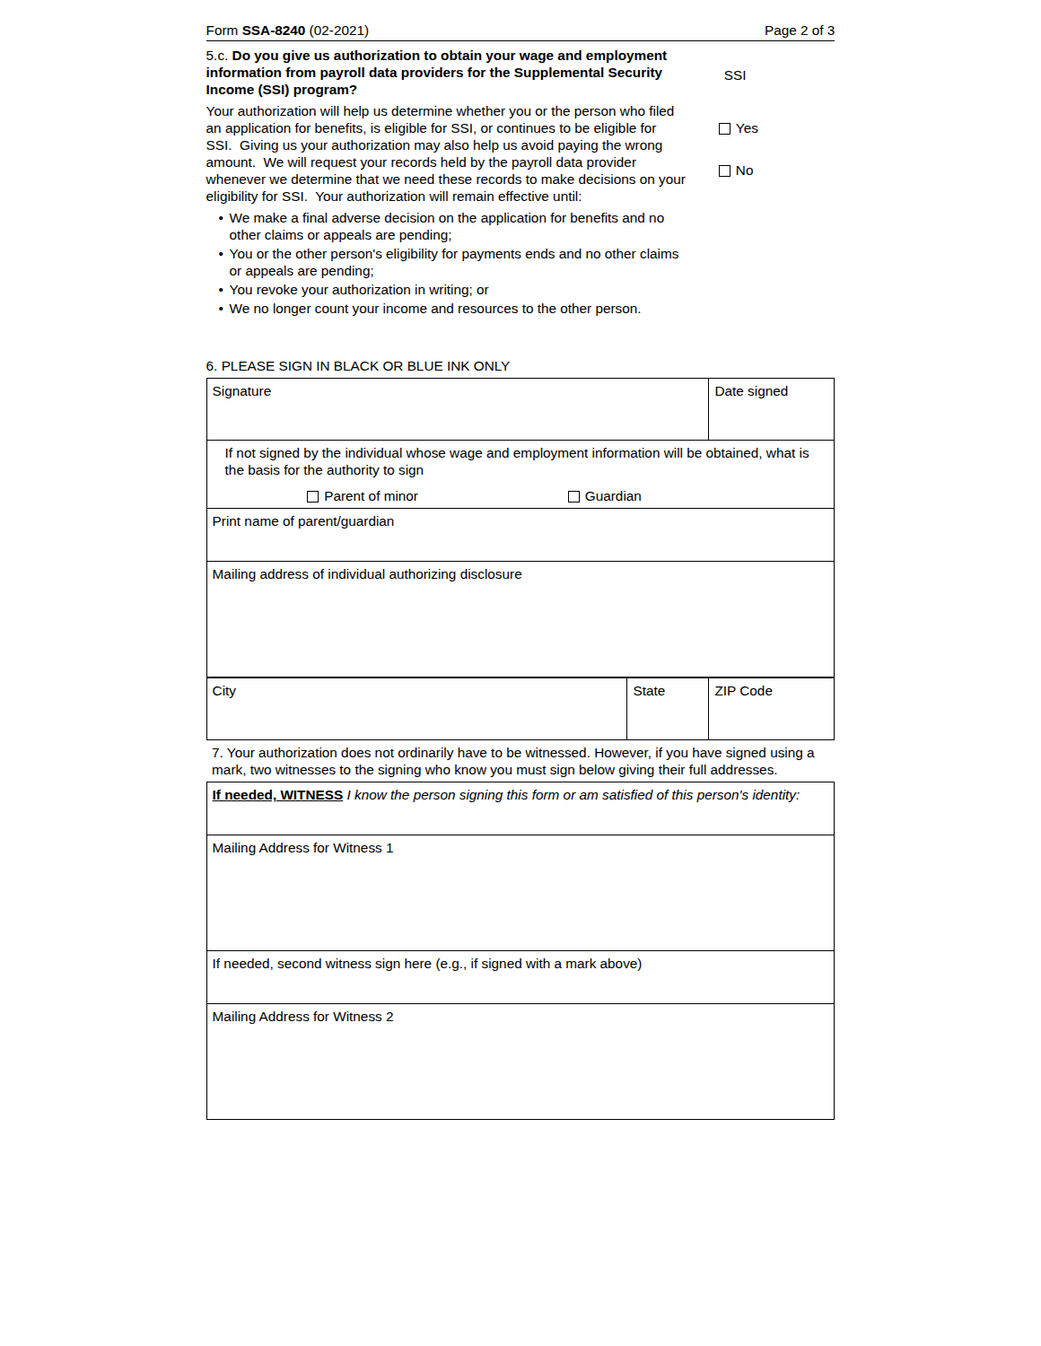Form SSA-8240 (02-2021)
Page 2 of 3
5.c. Do you give us authorization to obtain your wage and employment information from payroll data providers for the Supplemental Security Income (SSI) program?
Your authorization will help us determine whether you or the person who filed an application for benefits, is eligible for SSI, or continues to be eligible for SSI. Giving us your authorization may also help us avoid paying the wrong amount. We will request your records held by the payroll data provider whenever we determine that we need these records to make decisions on your eligibility for SSI. Your authorization will remain effective until:
We make a final adverse decision on the application for benefits and no other claims or appeals are pending;
You or the other person's eligibility for payments ends and no other claims or appeals are pending;
You revoke your authorization in writing; or
We no longer count your income and resources to the other person.
SSI
Yes
No
6. PLEASE SIGN IN BLACK OR BLUE INK ONLY
| Signature | Date signed |
| If not signed by the individual whose wage and employment information will be obtained, what is the basis for the authority to sign Parent of minor Guardian |
| Print name of parent/guardian |
| Mailing address of individual authorizing disclosure |
| City | State | ZIP Code |
| 7. Your authorization does not ordinarily have to be witnessed. However, if you have signed using a mark, two witnesses to the signing who know you must sign below giving their full addresses. |
| If needed, WITNESS I know the person signing this form or am satisfied of this person's identity: |
| Mailing Address for Witness 1 |
| If needed, second witness sign here (e.g., if signed with a mark above) |
| Mailing Address for Witness 2 |